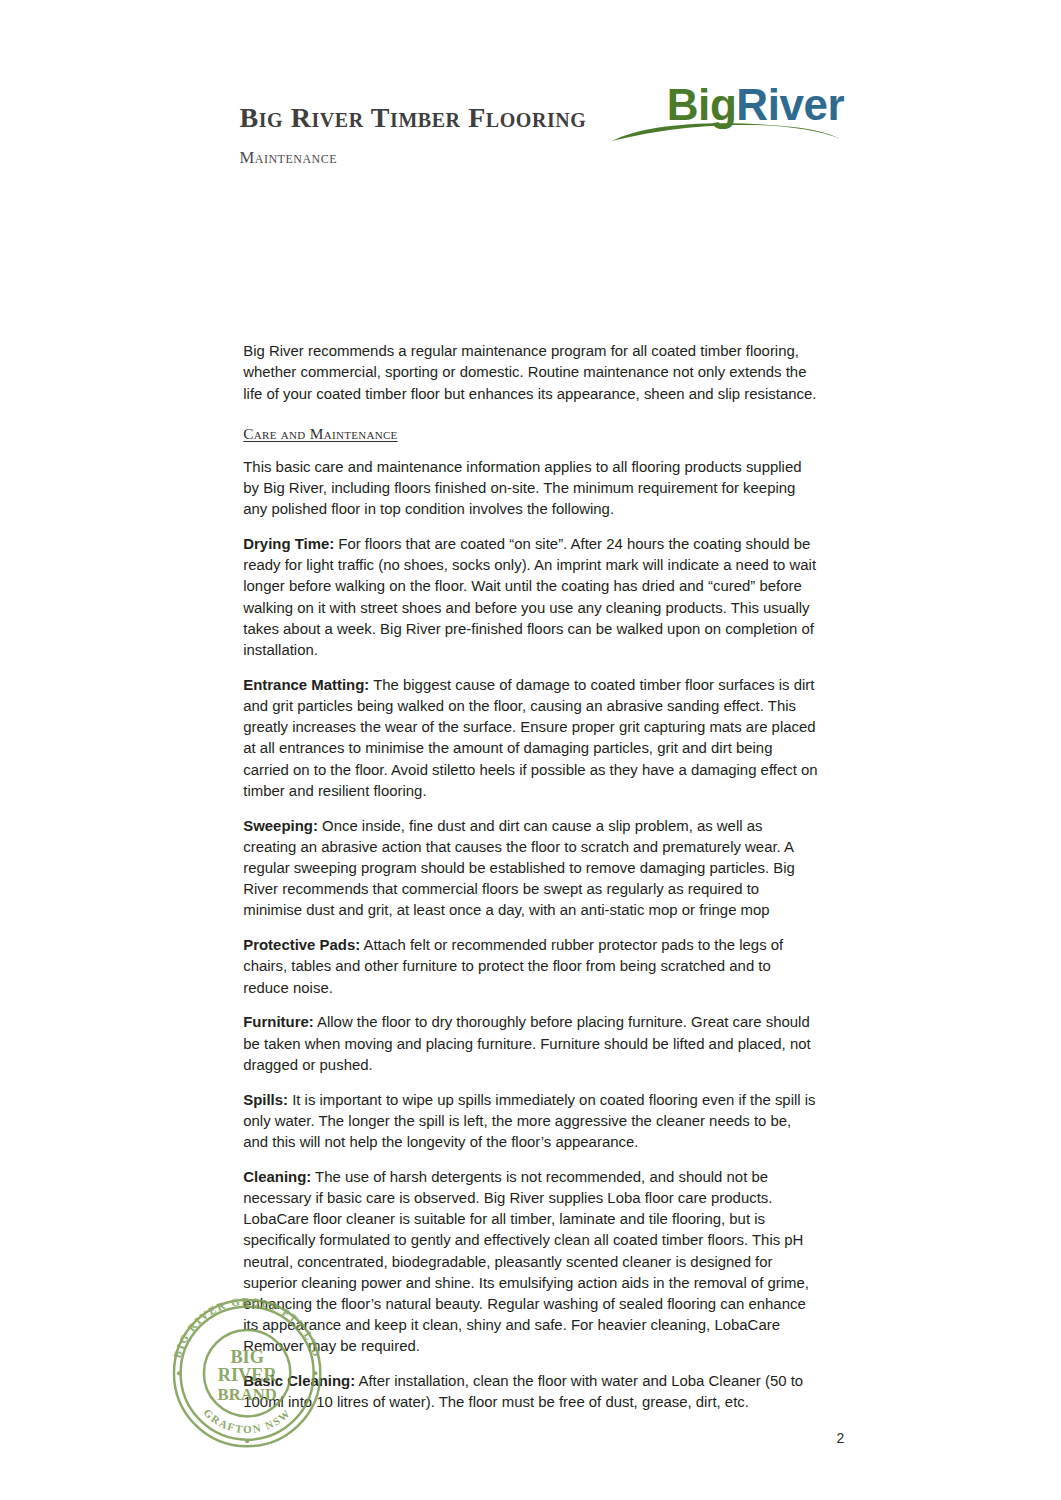Big River Timber Flooring
Maintenance
Big River
Big River recommends a regular maintenance program for all coated timber flooring, whether commercial, sporting or domestic. Routine maintenance not only extends the life of your coated timber floor but enhances its appearance, sheen and slip resistance.
Care and Maintenance
This basic care and maintenance information applies to all flooring products supplied by Big River, including floors finished on-site. The minimum requirement for keeping any polished floor in top condition involves the following.
Drying Time: For floors that are coated “on site”. After 24 hours the coating should be ready for light traffic (no shoes, socks only). An imprint mark will indicate a need to wait longer before walking on the floor. Wait until the coating has dried and “cured” before walking on it with street shoes and before you use any cleaning products. This usually takes about a week. Big River pre-finished floors can be walked upon on completion of installation.
Entrance Matting: The biggest cause of damage to coated timber floor surfaces is dirt and grit particles being walked on the floor, causing an abrasive sanding effect. This greatly increases the wear of the surface. Ensure proper grit capturing mats are placed at all entrances to minimise the amount of damaging particles, grit and dirt being carried on to the floor. Avoid stiletto heels if possible as they have a damaging effect on timber and resilient flooring.
Sweeping: Once inside, fine dust and dirt can cause a slip problem, as well as creating an abrasive action that causes the floor to scratch and prematurely wear. A regular sweeping program should be established to remove damaging particles. Big River recommends that commercial floors be swept as regularly as required to minimise dust and grit, at least once a day, with an anti-static mop or fringe mop
Protective Pads: Attach felt or recommended rubber protector pads to the legs of chairs, tables and other furniture to protect the floor from being scratched and to reduce noise.
Furniture: Allow the floor to dry thoroughly before placing furniture. Great care should be taken when moving and placing furniture. Furniture should be lifted and placed, not dragged or pushed.
Spills: It is important to wipe up spills immediately on coated flooring even if the spill is only water. The longer the spill is left, the more aggressive the cleaner needs to be, and this will not help the longevity of the floor’s appearance.
Cleaning: The use of harsh detergents is not recommended, and should not be necessary if basic care is observed. Big River supplies Loba floor care products. LobaCare floor cleaner is suitable for all timber, laminate and tile flooring, but is specifically formulated to gently and effectively clean all coated timber floors. This pH neutral, concentrated, biodegradable, pleasantly scented cleaner is designed for superior cleaning power and shine. Its emulsifying action aids in the removal of grime, enhancing the floor’s natural beauty. Regular washing of sealed flooring can enhance its appearance and keep it clean, shiny and safe. For heavier cleaning, LobaCare Remover may be required.
Basic Cleaning: After installation, clean the floor with water and Loba Cleaner (50 to 100ml into 10 litres of water). The floor must be free of dust, grease, dirt, etc.
BIG RIVER GROUP PTY LTD GRAFTON NSW BIG RIVER BRAND
2